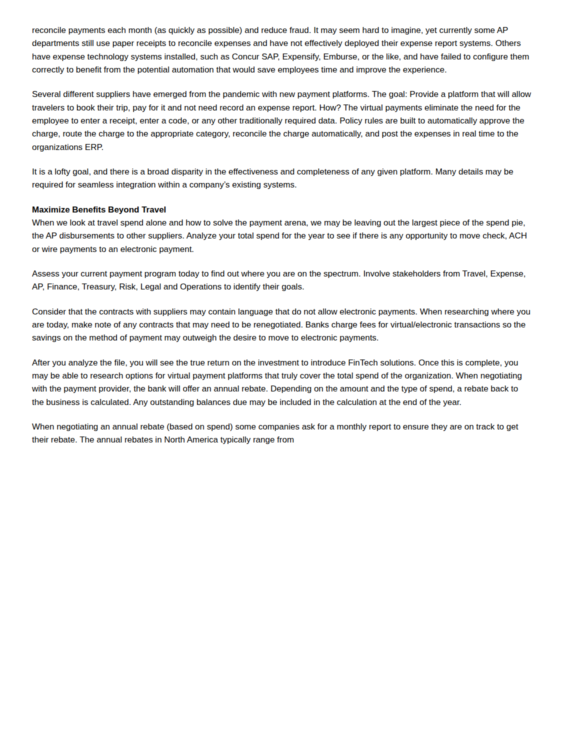reconcile payments each month (as quickly as possible) and reduce fraud. It may seem hard to imagine, yet currently some AP departments still use paper receipts to reconcile expenses and have not effectively deployed their expense report systems. Others have expense technology systems installed, such as Concur SAP, Expensify, Emburse, or the like, and have failed to configure them correctly to benefit from the potential automation that would save employees time and improve the experience.
Several different suppliers have emerged from the pandemic with new payment platforms. The goal: Provide a platform that will allow travelers to book their trip, pay for it and not need record an expense report. How? The virtual payments eliminate the need for the employee to enter a receipt, enter a code, or any other traditionally required data. Policy rules are built to automatically approve the charge, route the charge to the appropriate category, reconcile the charge automatically, and post the expenses in real time to the organizations ERP.
It is a lofty goal, and there is a broad disparity in the effectiveness and completeness of any given platform. Many details may be required for seamless integration within a company’s existing systems.
Maximize Benefits Beyond Travel
When we look at travel spend alone and how to solve the payment arena, we may be leaving out the largest piece of the spend pie, the AP disbursements to other suppliers. Analyze your total spend for the year to see if there is any opportunity to move check, ACH or wire payments to an electronic payment.
Assess your current payment program today to find out where you are on the spectrum. Involve stakeholders from Travel, Expense, AP, Finance, Treasury, Risk, Legal and Operations to identify their goals.
Consider that the contracts with suppliers may contain language that do not allow electronic payments. When researching where you are today, make note of any contracts that may need to be renegotiated. Banks charge fees for virtual/electronic transactions so the savings on the method of payment may outweigh the desire to move to electronic payments.
After you analyze the file, you will see the true return on the investment to introduce FinTech solutions. Once this is complete, you may be able to research options for virtual payment platforms that truly cover the total spend of the organization. When negotiating with the payment provider, the bank will offer an annual rebate. Depending on the amount and the type of spend, a rebate back to the business is calculated. Any outstanding balances due may be included in the calculation at the end of the year.
When negotiating an annual rebate (based on spend) some companies ask for a monthly report to ensure they are on track to get their rebate. The annual rebates in North America typically range from